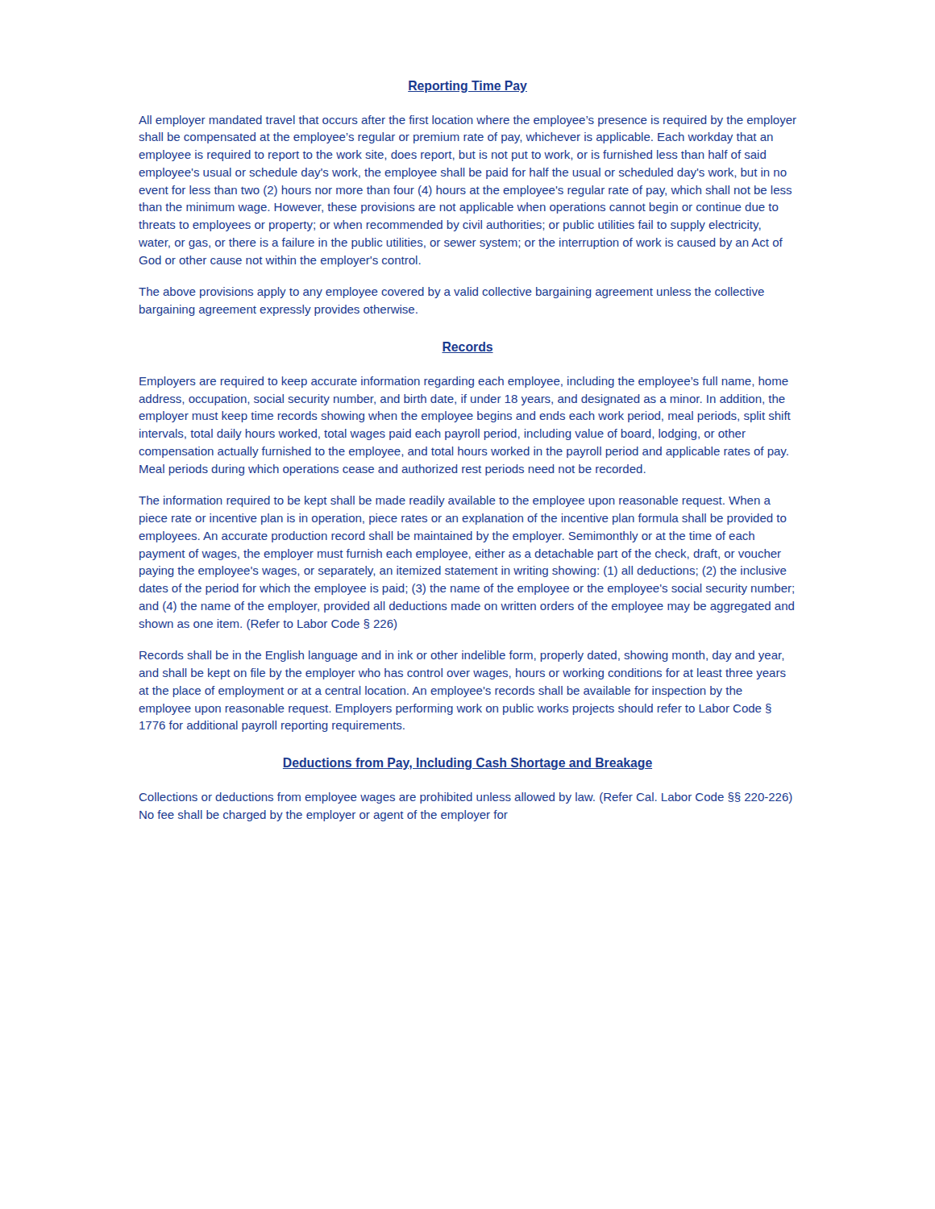Reporting Time Pay
All employer mandated travel that occurs after the first location where the employee’s presence is required by the employer shall be compensated at the employee’s regular or premium rate of pay, whichever is applicable. Each workday that an employee is required to report to the work site, does report, but is not put to work, or is furnished less than half of said employee's usual or schedule day's work, the employee shall be paid for half the usual or scheduled day's work, but in no event for less than two (2) hours nor more than four (4) hours at the employee's regular rate of pay, which shall not be less than the minimum wage. However, these provisions are not applicable when operations cannot begin or continue due to threats to employees or property; or when recommended by civil authorities; or public utilities fail to supply electricity, water, or gas, or there is a failure in the public utilities, or sewer system; or the interruption of work is caused by an Act of God or other cause not within the employer's control.
The above provisions apply to any employee covered by a valid collective bargaining agreement unless the collective bargaining agreement expressly provides otherwise.
Records
Employers are required to keep accurate information regarding each employee, including the employee’s full name, home address, occupation, social security number, and birth date, if under 18 years, and designated as a minor. In addition, the employer must keep time records showing when the employee begins and ends each work period, meal periods, split shift intervals, total daily hours worked, total wages paid each payroll period, including value of board, lodging, or other compensation actually furnished to the employee, and total hours worked in the payroll period and applicable rates of pay. Meal periods during which operations cease and authorized rest periods need not be recorded.
The information required to be kept shall be made readily available to the employee upon reasonable request. When a piece rate or incentive plan is in operation, piece rates or an explanation of the incentive plan formula shall be provided to employees. An accurate production record shall be maintained by the employer. Semimonthly or at the time of each payment of wages, the employer must furnish each employee, either as a detachable part of the check, draft, or voucher paying the employee's wages, or separately, an itemized statement in writing showing: (1) all deductions; (2) the inclusive dates of the period for which the employee is paid; (3) the name of the employee or the employee's social security number; and (4) the name of the employer, provided all deductions made on written orders of the employee may be aggregated and shown as one item. (Refer to Labor Code § 226)
Records shall be in the English language and in ink or other indelible form, properly dated, showing month, day and year, and shall be kept on file by the employer who has control over wages, hours or working conditions for at least three years at the place of employment or at a central location. An employee's records shall be available for inspection by the employee upon reasonable request. Employers performing work on public works projects should refer to Labor Code § 1776 for additional payroll reporting requirements.
Deductions from Pay, Including Cash Shortage and Breakage
Collections or deductions from employee wages are prohibited unless allowed by law. (Refer Cal. Labor Code §§ 220-226) No fee shall be charged by the employer or agent of the employer for